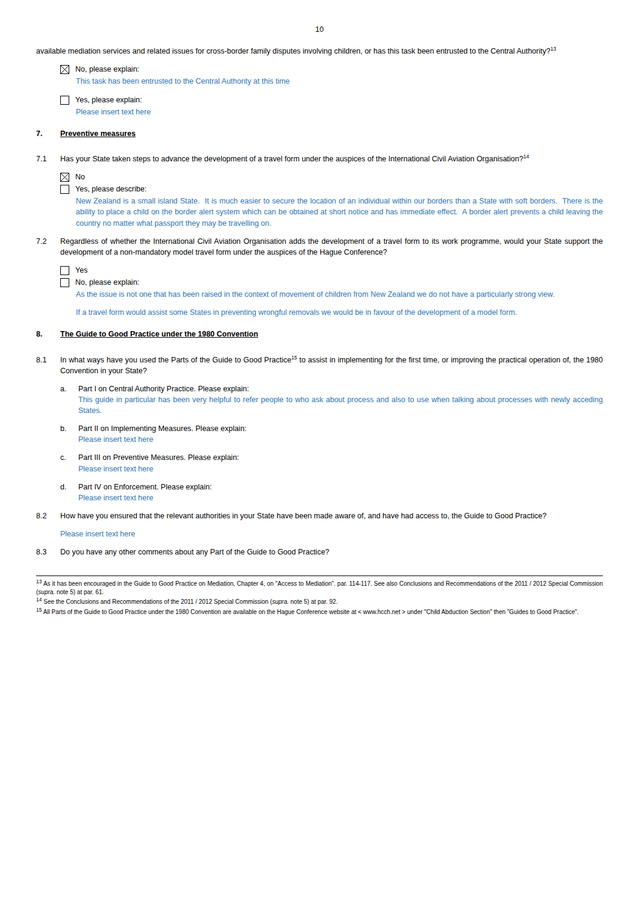10
available mediation services and related issues for cross-border family disputes involving children, or has this task been entrusted to the Central Authority?13
No, please explain:
This task has been entrusted to the Central Authority at this time
Yes, please explain:
Please insert text here
7. Preventive measures
7.1 Has your State taken steps to advance the development of a travel form under the auspices of the International Civil Aviation Organisation?14
No
Yes, please describe:
New Zealand is a small island State. It is much easier to secure the location of an individual within our borders than a State with soft borders. There is the ability to place a child on the border alert system which can be obtained at short notice and has immediate effect. A border alert prevents a child leaving the country no matter what passport they may be travelling on.
7.2 Regardless of whether the International Civil Aviation Organisation adds the development of a travel form to its work programme, would your State support the development of a non-mandatory model travel form under the auspices of the Hague Conference?
Yes
No, please explain:
As the issue is not one that has been raised in the context of movement of children from New Zealand we do not have a particularly strong view.
If a travel form would assist some States in preventing wrongful removals we would be in favour of the development of a model form.
8. The Guide to Good Practice under the 1980 Convention
8.1 In what ways have you used the Parts of the Guide to Good Practice15 to assist in implementing for the first time, or improving the practical operation of, the 1980 Convention in your State?
a. Part I on Central Authority Practice. Please explain:
This guide in particular has been very helpful to refer people to who ask about process and also to use when talking about processes with newly acceding States.
b. Part II on Implementing Measures. Please explain:
Please insert text here
c. Part III on Preventive Measures. Please explain:
Please insert text here
d. Part IV on Enforcement. Please explain:
Please insert text here
8.2 How have you ensured that the relevant authorities in your State have been made aware of, and have had access to, the Guide to Good Practice?
Please insert text here
8.3 Do you have any other comments about any Part of the Guide to Good Practice?
13 As it has been encouraged in the Guide to Good Practice on Mediation, Chapter 4, on "Access to Mediation". par. 114-117. See also Conclusions and Recommendations of the 2011 / 2012 Special Commission (supra. note 5) at par. 61.
14 See the Conclusions and Recommendations of the 2011 / 2012 Special Commission (supra. note 5) at par. 92.
15 All Parts of the Guide to Good Practice under the 1980 Convention are available on the Hague Conference website at < www.hcch.net > under "Child Abduction Section" then "Guides to Good Practice".